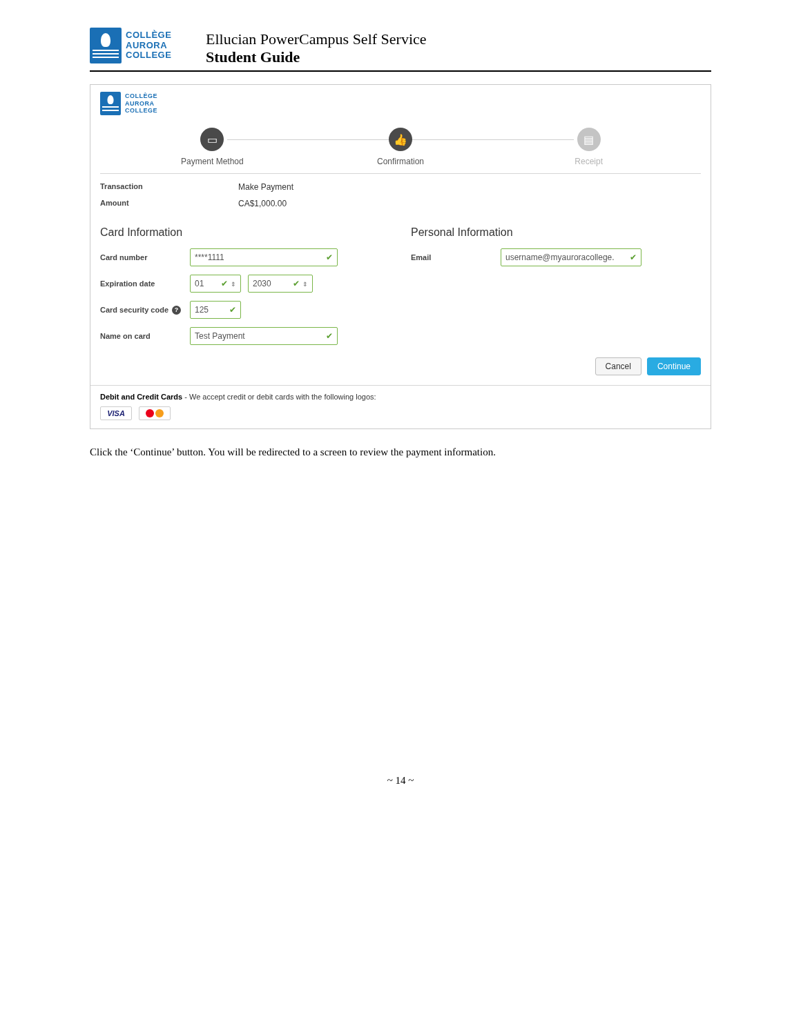COLLÈGE
AURORA
COLLEGE
Ellucian PowerCampus Self Service
Student Guide
COLLÈGE
AURORA
COLLEGE
▭
Payment Method
👍
Confirmation
▤
Receipt
Transaction
Make Payment
Amount
CA$1,000.00
Card Information
Card number
****1111 ✔
Expiration date
01 ✔⇕
2030 ✔⇕
Card security code ?
125 ✔
Name on card
Test Payment ✔
Personal Information
Email
username@myauroracollege. ✔
Cancel Continue
Debit and Credit Cards - We accept credit or debit cards with the following logos:
VISA
Click the ‘Continue’ button. You will be redirected to a screen to review the payment information.
~ 14 ~